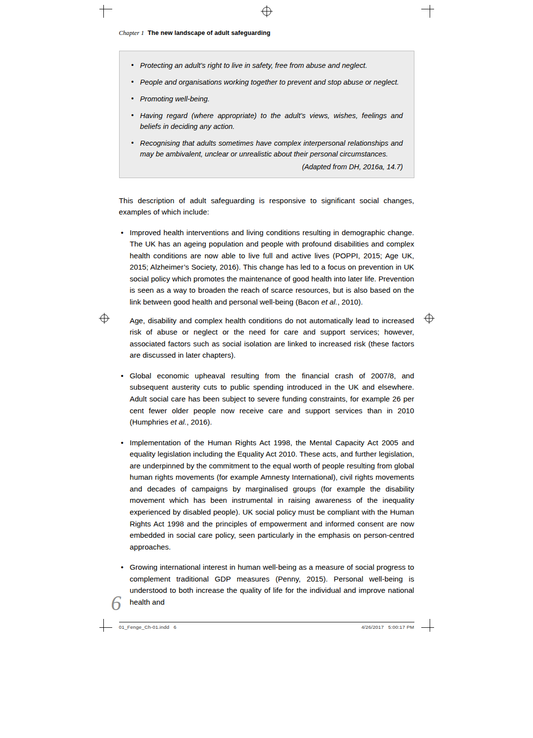Chapter 1 The new landscape of adult safeguarding
Protecting an adult’s right to live in safety, free from abuse and neglect.
People and organisations working together to prevent and stop abuse or neglect.
Promoting well-being.
Having regard (where appropriate) to the adult’s views, wishes, feelings and beliefs in deciding any action.
Recognising that adults sometimes have complex interpersonal relationships and may be ambivalent, unclear or unrealistic about their personal circumstances.
(Adapted from DH, 2016a, 14.7)
This description of adult safeguarding is responsive to significant social changes, examples of which include:
Improved health interventions and living conditions resulting in demographic change. The UK has an ageing population and people with profound disabilities and complex health conditions are now able to live full and active lives (POPPI, 2015; Age UK, 2015; Alzheimer’s Society, 2016). This change has led to a focus on prevention in UK social policy which promotes the maintenance of good health into later life. Prevention is seen as a way to broaden the reach of scarce resources, but is also based on the link between good health and personal well-being (Bacon et al., 2010).
Age, disability and complex health conditions do not automatically lead to increased risk of abuse or neglect or the need for care and support services; however, associated factors such as social isolation are linked to increased risk (these factors are discussed in later chapters).
Global economic upheaval resulting from the financial crash of 2007/8, and subsequent austerity cuts to public spending introduced in the UK and elsewhere. Adult social care has been subject to severe funding constraints, for example 26 per cent fewer older people now receive care and support services than in 2010 (Humphries et al., 2016).
Implementation of the Human Rights Act 1998, the Mental Capacity Act 2005 and equality legislation including the Equality Act 2010. These acts, and further legislation, are underpinned by the commitment to the equal worth of people resulting from global human rights movements (for example Amnesty International), civil rights movements and decades of campaigns by marginalised groups (for example the disability movement which has been instrumental in raising awareness of the inequality experienced by disabled people). UK social policy must be compliant with the Human Rights Act 1998 and the principles of empowerment and informed consent are now embedded in social care policy, seen particularly in the emphasis on person-centred approaches.
Growing international interest in human well-being as a measure of social progress to complement traditional GDP measures (Penny, 2015). Personal well-being is understood to both increase the quality of life for the individual and improve national health and
6
01_Fenge_Ch-01.indd 6 4/26/2017 5:00:17 PM